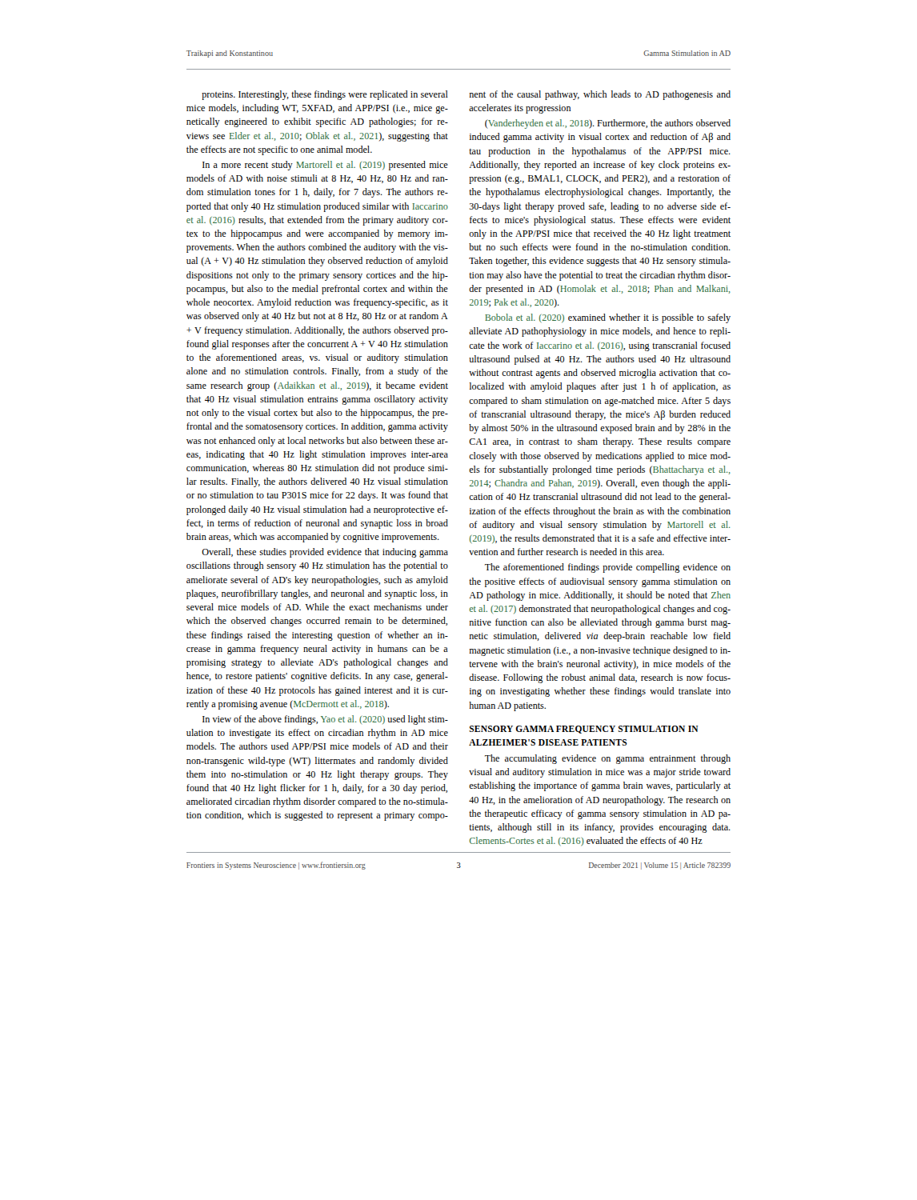Traikapi and Konstantinou
Gamma Stimulation in AD
proteins. Interestingly, these findings were replicated in several mice models, including WT, 5XFAD, and APP/PSI (i.e., mice genetically engineered to exhibit specific AD pathologies; for reviews see Elder et al., 2010; Oblak et al., 2021), suggesting that the effects are not specific to one animal model.
In a more recent study Martorell et al. (2019) presented mice models of AD with noise stimuli at 8 Hz, 40 Hz, 80 Hz and random stimulation tones for 1 h, daily, for 7 days. The authors reported that only 40 Hz stimulation produced similar with Iaccarino et al. (2016) results, that extended from the primary auditory cortex to the hippocampus and were accompanied by memory improvements. When the authors combined the auditory with the visual (A + V) 40 Hz stimulation they observed reduction of amyloid dispositions not only to the primary sensory cortices and the hippocampus, but also to the medial prefrontal cortex and within the whole neocortex. Amyloid reduction was frequency-specific, as it was observed only at 40 Hz but not at 8 Hz, 80 Hz or at random A + V frequency stimulation. Additionally, the authors observed profound glial responses after the concurrent A + V 40 Hz stimulation to the aforementioned areas, vs. visual or auditory stimulation alone and no stimulation controls. Finally, from a study of the same research group (Adaikkan et al., 2019), it became evident that 40 Hz visual stimulation entrains gamma oscillatory activity not only to the visual cortex but also to the hippocampus, the prefrontal and the somatosensory cortices. In addition, gamma activity was not enhanced only at local networks but also between these areas, indicating that 40 Hz light stimulation improves inter-area communication, whereas 80 Hz stimulation did not produce similar results. Finally, the authors delivered 40 Hz visual stimulation or no stimulation to tau P301S mice for 22 days. It was found that prolonged daily 40 Hz visual stimulation had a neuroprotective effect, in terms of reduction of neuronal and synaptic loss in broad brain areas, which was accompanied by cognitive improvements.
Overall, these studies provided evidence that inducing gamma oscillations through sensory 40 Hz stimulation has the potential to ameliorate several of AD's key neuropathologies, such as amyloid plaques, neurofibrillary tangles, and neuronal and synaptic loss, in several mice models of AD. While the exact mechanisms under which the observed changes occurred remain to be determined, these findings raised the interesting question of whether an increase in gamma frequency neural activity in humans can be a promising strategy to alleviate AD's pathological changes and hence, to restore patients' cognitive deficits. In any case, generalization of these 40 Hz protocols has gained interest and it is currently a promising avenue (McDermott et al., 2018).
In view of the above findings, Yao et al. (2020) used light stimulation to investigate its effect on circadian rhythm in AD mice models. The authors used APP/PSI mice models of AD and their non-transgenic wild-type (WT) littermates and randomly divided them into no-stimulation or 40 Hz light therapy groups. They found that 40 Hz light flicker for 1 h, daily, for a 30 day period, ameliorated circadian rhythm disorder compared to the no-stimulation condition, which is suggested to represent a primary component of the causal pathway, which leads to AD pathogenesis and accelerates its progression
(Vanderheyden et al., 2018). Furthermore, the authors observed induced gamma activity in visual cortex and reduction of Aβ and tau production in the hypothalamus of the APP/PSI mice. Additionally, they reported an increase of key clock proteins expression (e.g., BMAL1, CLOCK, and PER2), and a restoration of the hypothalamus electrophysiological changes. Importantly, the 30-days light therapy proved safe, leading to no adverse side effects to mice's physiological status. These effects were evident only in the APP/PSI mice that received the 40 Hz light treatment but no such effects were found in the no-stimulation condition. Taken together, this evidence suggests that 40 Hz sensory stimulation may also have the potential to treat the circadian rhythm disorder presented in AD (Homolak et al., 2018; Phan and Malkani, 2019; Pak et al., 2020).
Bobola et al. (2020) examined whether it is possible to safely alleviate AD pathophysiology in mice models, and hence to replicate the work of Iaccarino et al. (2016), using transcranial focused ultrasound pulsed at 40 Hz. The authors used 40 Hz ultrasound without contrast agents and observed microglia activation that co-localized with amyloid plaques after just 1 h of application, as compared to sham stimulation on age-matched mice. After 5 days of transcranial ultrasound therapy, the mice's Aβ burden reduced by almost 50% in the ultrasound exposed brain and by 28% in the CA1 area, in contrast to sham therapy. These results compare closely with those observed by medications applied to mice models for substantially prolonged time periods (Bhattacharya et al., 2014; Chandra and Pahan, 2019). Overall, even though the application of 40 Hz transcranial ultrasound did not lead to the generalization of the effects throughout the brain as with the combination of auditory and visual sensory stimulation by Martorell et al. (2019), the results demonstrated that it is a safe and effective intervention and further research is needed in this area.
The aforementioned findings provide compelling evidence on the positive effects of audiovisual sensory gamma stimulation on AD pathology in mice. Additionally, it should be noted that Zhen et al. (2017) demonstrated that neuropathological changes and cognitive function can also be alleviated through gamma burst magnetic stimulation, delivered via deep-brain reachable low field magnetic stimulation (i.e., a non-invasive technique designed to intervene with the brain's neuronal activity), in mice models of the disease. Following the robust animal data, research is now focusing on investigating whether these findings would translate into human AD patients.
Sensory Gamma Frequency Stimulation in Alzheimer's Disease Patients
The accumulating evidence on gamma entrainment through visual and auditory stimulation in mice was a major stride toward establishing the importance of gamma brain waves, particularly at 40 Hz, in the amelioration of AD neuropathology. The research on the therapeutic efficacy of gamma sensory stimulation in AD patients, although still in its infancy, provides encouraging data. Clements-Cortes et al. (2016) evaluated the effects of 40 Hz
Frontiers in Systems Neuroscience | www.frontiersin.org
3
December 2021 | Volume 15 | Article 782399